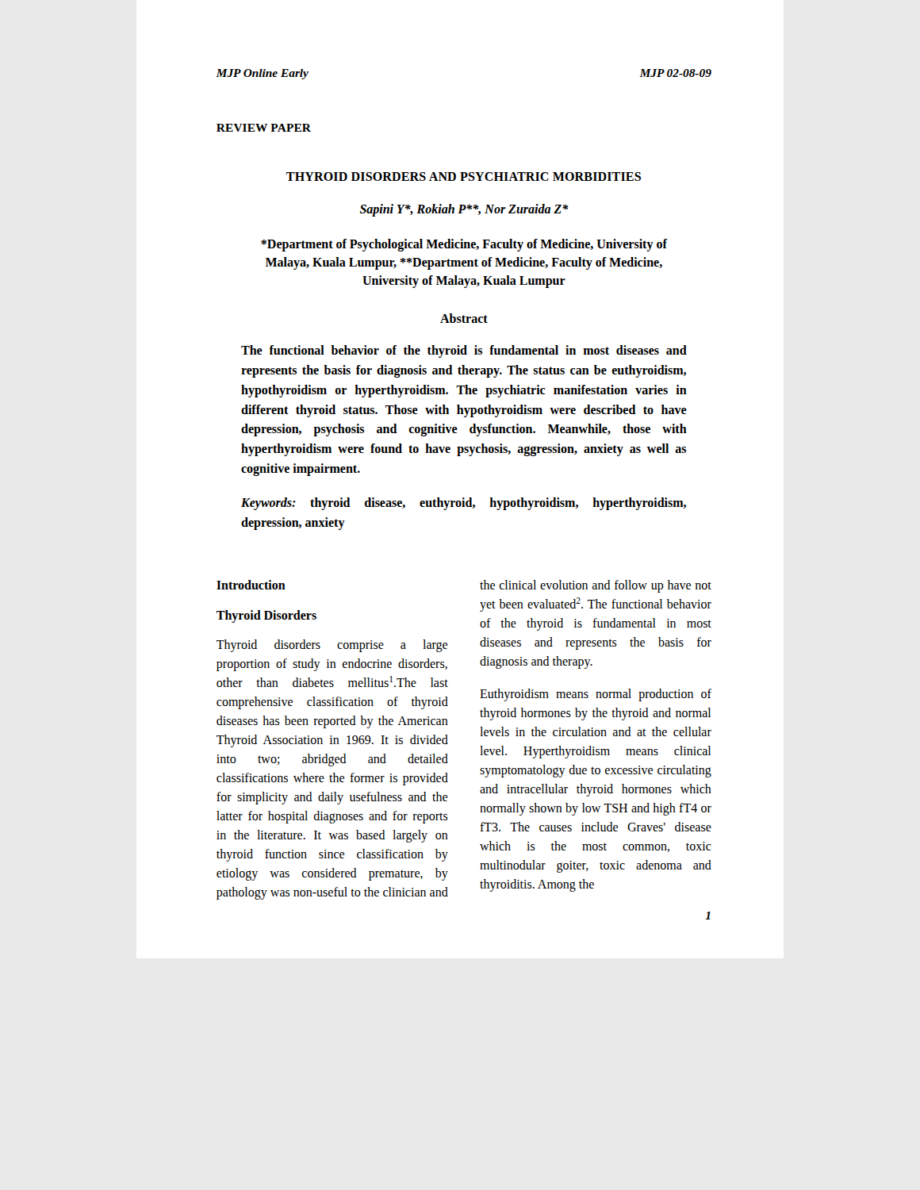MJP Online Early MJP 02-08-09
REVIEW PAPER
THYROID DISORDERS AND PSYCHIATRIC MORBIDITIES
Sapini Y*, Rokiah P**, Nor Zuraida Z*
*Department of Psychological Medicine, Faculty of Medicine, University of Malaya, Kuala Lumpur, **Department of Medicine, Faculty of Medicine, University of Malaya, Kuala Lumpur
Abstract
The functional behavior of the thyroid is fundamental in most diseases and represents the basis for diagnosis and therapy. The status can be euthyroidism, hypothyroidism or hyperthyroidism. The psychiatric manifestation varies in different thyroid status. Those with hypothyroidism were described to have depression, psychosis and cognitive dysfunction. Meanwhile, those with hyperthyroidism were found to have psychosis, aggression, anxiety as well as cognitive impairment.
Keywords: thyroid disease, euthyroid, hypothyroidism, hyperthyroidism, depression, anxiety
Introduction
Thyroid Disorders
Thyroid disorders comprise a large proportion of study in endocrine disorders, other than diabetes mellitus1.The last comprehensive classification of thyroid diseases has been reported by the American Thyroid Association in 1969. It is divided into two; abridged and detailed classifications where the former is provided for simplicity and daily usefulness and the latter for hospital diagnoses and for reports in the literature. It was based largely on thyroid function since classification by etiology was considered premature, by pathology was non-useful to the clinician and the clinical evolution and follow up have not yet been evaluated2. The functional behavior of the thyroid is fundamental in most diseases and represents the basis for diagnosis and therapy.
Euthyroidism means normal production of thyroid hormones by the thyroid and normal levels in the circulation and at the cellular level. Hyperthyroidism means clinical symptomatology due to excessive circulating and intracellular thyroid hormones which normally shown by low TSH and high fT4 or fT3. The causes include Graves' disease which is the most common, toxic multinodular goiter, toxic adenoma and thyroiditis. Among the
1